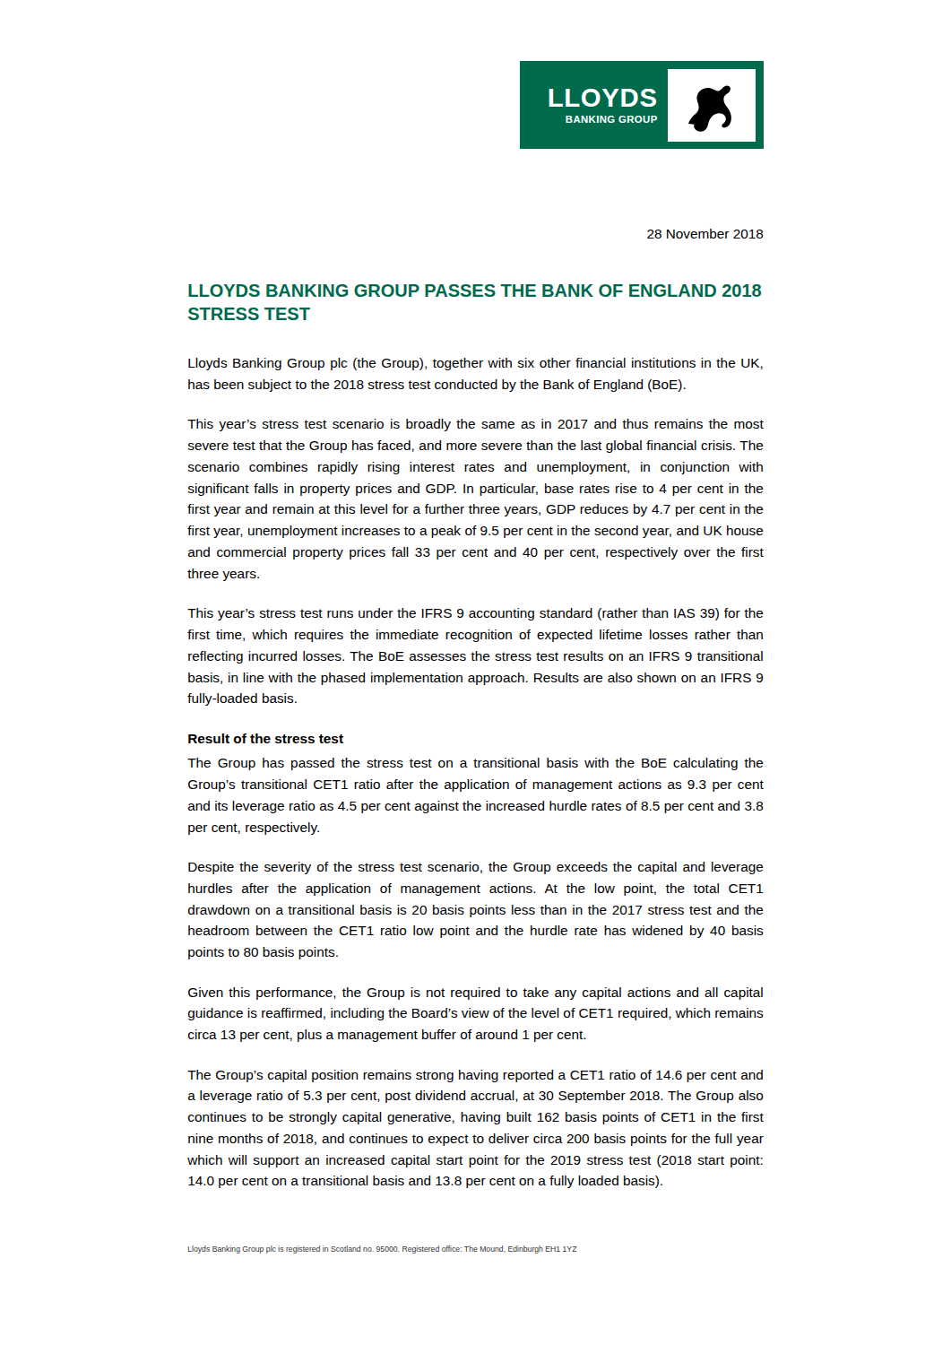LLOYDS BANKING GROUP
28 November 2018
Lloyds Banking Group passes the Bank of England 2018 stress test
Lloyds Banking Group plc (the Group), together with six other financial institutions in the UK, has been subject to the 2018 stress test conducted by the Bank of England (BoE).
This year’s stress test scenario is broadly the same as in 2017 and thus remains the most severe test that the Group has faced, and more severe than the last global financial crisis. The scenario combines rapidly rising interest rates and unemployment, in conjunction with significant falls in property prices and GDP. In particular, base rates rise to 4 per cent in the first year and remain at this level for a further three years, GDP reduces by 4.7 per cent in the first year, unemployment increases to a peak of 9.5 per cent in the second year, and UK house and commercial property prices fall 33 per cent and 40 per cent, respectively over the first three years.
This year’s stress test runs under the IFRS 9 accounting standard (rather than IAS 39) for the first time, which requires the immediate recognition of expected lifetime losses rather than reflecting incurred losses. The BoE assesses the stress test results on an IFRS 9 transitional basis, in line with the phased implementation approach. Results are also shown on an IFRS 9 fully-loaded basis.
Result of the stress test
The Group has passed the stress test on a transitional basis with the BoE calculating the Group’s transitional CET1 ratio after the application of management actions as 9.3 per cent and its leverage ratio as 4.5 per cent against the increased hurdle rates of 8.5 per cent and 3.8 per cent, respectively.
Despite the severity of the stress test scenario, the Group exceeds the capital and leverage hurdles after the application of management actions. At the low point, the total CET1 drawdown on a transitional basis is 20 basis points less than in the 2017 stress test and the headroom between the CET1 ratio low point and the hurdle rate has widened by 40 basis points to 80 basis points.
Given this performance, the Group is not required to take any capital actions and all capital guidance is reaffirmed, including the Board’s view of the level of CET1 required, which remains circa 13 per cent, plus a management buffer of around 1 per cent.
The Group’s capital position remains strong having reported a CET1 ratio of 14.6 per cent and a leverage ratio of 5.3 per cent, post dividend accrual, at 30 September 2018. The Group also continues to be strongly capital generative, having built 162 basis points of CET1 in the first nine months of 2018, and continues to expect to deliver circa 200 basis points for the full year which will support an increased capital start point for the 2019 stress test (2018 start point: 14.0 per cent on a transitional basis and 13.8 per cent on a fully loaded basis).
Lloyds Banking Group plc is registered in Scotland no. 95000. Registered office: The Mound, Edinburgh EH1 1YZ